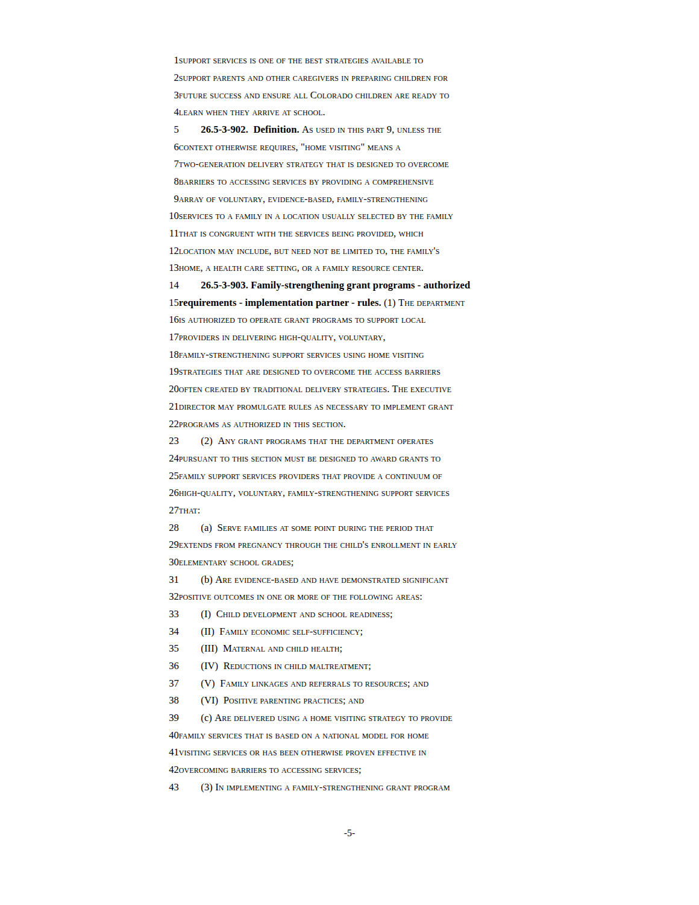| 1 | support services is one of the best strategies available to |
| 2 | support parents and other caregivers in preparing children for |
| 3 | future success and ensure all Colorado children are ready to |
| 4 | learn when they arrive at school. |
| 5 | 26.5-3-902. Definition. As used in this part 9, unless the |
| 6 | context otherwise requires, "home visiting" means a |
| 7 | two-generation delivery strategy that is designed to overcome |
| 8 | barriers to accessing services by providing a comprehensive |
| 9 | array of voluntary, evidence-based, family-strengthening |
| 10 | services to a family in a location usually selected by the family |
| 11 | that is congruent with the services being provided, which |
| 12 | location may include, but need not be limited to, the family's |
| 13 | home, a health care setting, or a family resource center. |
| 14 | 26.5-3-903. Family-strengthening grant programs - authorized |
| 15 | requirements - implementation partner - rules. (1) The department |
| 16 | is authorized to operate grant programs to support local |
| 17 | providers in delivering high-quality, voluntary, |
| 18 | family-strengthening support services using home visiting |
| 19 | strategies that are designed to overcome the access barriers |
| 20 | often created by traditional delivery strategies. The executive |
| 21 | director may promulgate rules as necessary to implement grant |
| 22 | programs as authorized in this section. |
| 23 | (2) Any grant programs that the department operates |
| 24 | pursuant to this section must be designed to award grants to |
| 25 | family support services providers that provide a continuum of |
| 26 | high-quality, voluntary, family-strengthening support services |
| 27 | that: |
| 28 | (a) Serve families at some point during the period that |
| 29 | extends from pregnancy through the child's enrollment in early |
| 30 | elementary school grades; |
| 31 | (b) Are evidence-based and have demonstrated significant |
| 32 | positive outcomes in one or more of the following areas: |
| 33 | (I) Child development and school readiness; |
| 34 | (II) Family economic self-sufficiency; |
| 35 | (III) Maternal and child health; |
| 36 | (IV) Reductions in child maltreatment; |
| 37 | (V) Family linkages and referrals to resources; and |
| 38 | (VI) Positive parenting practices; and |
| 39 | (c) Are delivered using a home visiting strategy to provide |
| 40 | family services that is based on a national model for home |
| 41 | visiting services or has been otherwise proven effective in |
| 42 | overcoming barriers to accessing services; |
| 43 | (3) In implementing a family-strengthening grant program |
-5-